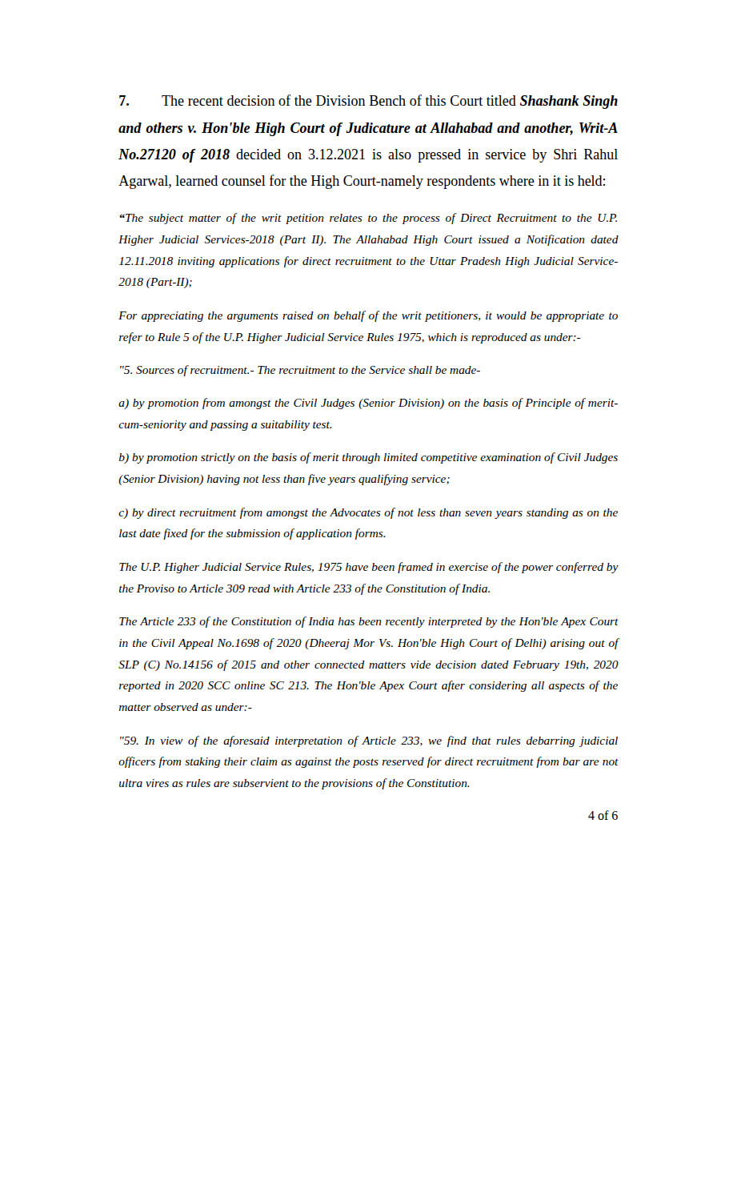7. The recent decision of the Division Bench of this Court titled Shashank Singh and others v. Hon'ble High Court of Judicature at Allahabad and another, Writ-A No.27120 of 2018 decided on 3.12.2021 is also pressed in service by Shri Rahul Agarwal, learned counsel for the High Court-namely respondents where in it is held:
“The subject matter of the writ petition relates to the process of Direct Recruitment to the U.P. Higher Judicial Services-2018 (Part II). The Allahabad High Court issued a Notification dated 12.11.2018 inviting applications for direct recruitment to the Uttar Pradesh High Judicial Service-2018 (Part-II);
For appreciating the arguments raised on behalf of the writ petitioners, it would be appropriate to refer to Rule 5 of the U.P. Higher Judicial Service Rules 1975, which is reproduced as under:-
"5. Sources of recruitment.- The recruitment to the Service shall be made-
a) by promotion from amongst the Civil Judges (Senior Division) on the basis of Principle of merit-cum-seniority and passing a suitability test.
b) by promotion strictly on the basis of merit through limited competitive examination of Civil Judges (Senior Division) having not less than five years qualifying service;
c) by direct recruitment from amongst the Advocates of not less than seven years standing as on the last date fixed for the submission of application forms.
The U.P. Higher Judicial Service Rules, 1975 have been framed in exercise of the power conferred by the Proviso to Article 309 read with Article 233 of the Constitution of India.
The Article 233 of the Constitution of India has been recently interpreted by the Hon'ble Apex Court in the Civil Appeal No.1698 of 2020 (Dheeraj Mor Vs. Hon'ble High Court of Delhi) arising out of SLP (C) No.14156 of 2015 and other connected matters vide decision dated February 19th, 2020 reported in 2020 SCC online SC 213. The Hon'ble Apex Court after considering all aspects of the matter observed as under:-
"59. In view of the aforesaid interpretation of Article 233, we find that rules debarring judicial officers from staking their claim as against the posts reserved for direct recruitment from bar are not ultra vires as rules are subservient to the provisions of the Constitution.
4 of 6